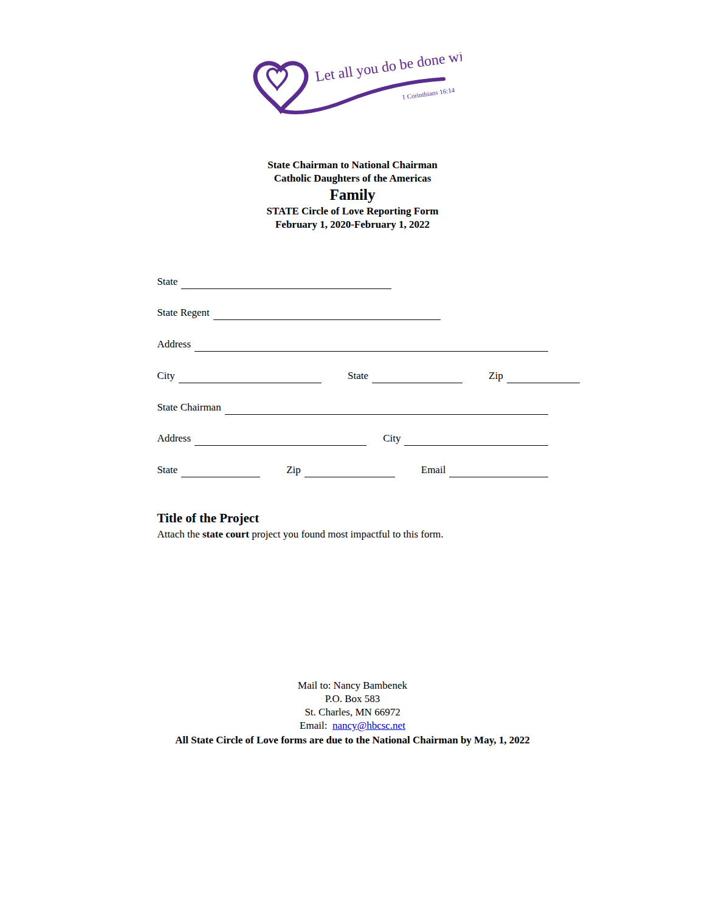Let all you do be done with love. 1 Corinthians 16:14
State Chairman to National Chairman Catholic Daughters of the Americas Family STATE Circle of Love Reporting Form February 1, 2020-February 1, 2022
State
State Regent
Address
City State Zip
State Chairman
Address City
State Zip Email
Title of the Project
Attach the state court project you found most impactful to this form.
Mail to: Nancy Bambenek
P.O. Box 583
St. Charles, MN 66972
Email: nancy@hbcsc.net
All State Circle of Love forms are due to the National Chairman by May, 1, 2022